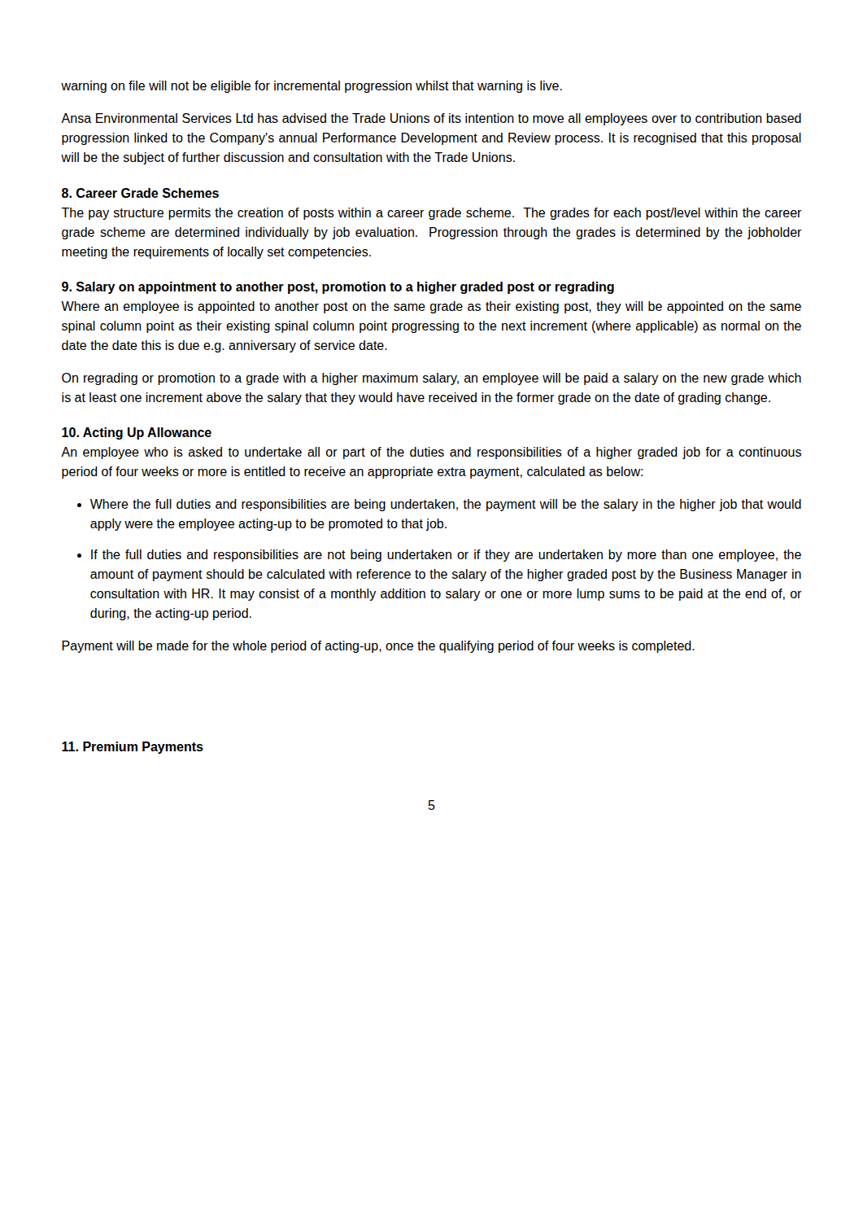warning on file will not be eligible for incremental progression whilst that warning is live.
Ansa Environmental Services Ltd has advised the Trade Unions of its intention to move all employees over to contribution based progression linked to the Company's annual Performance Development and Review process. It is recognised that this proposal will be the subject of further discussion and consultation with the Trade Unions.
8. Career Grade Schemes
The pay structure permits the creation of posts within a career grade scheme. The grades for each post/level within the career grade scheme are determined individually by job evaluation. Progression through the grades is determined by the jobholder meeting the requirements of locally set competencies.
9. Salary on appointment to another post, promotion to a higher graded post or regrading
Where an employee is appointed to another post on the same grade as their existing post, they will be appointed on the same spinal column point as their existing spinal column point progressing to the next increment (where applicable) as normal on the date the date this is due e.g. anniversary of service date.
On regrading or promotion to a grade with a higher maximum salary, an employee will be paid a salary on the new grade which is at least one increment above the salary that they would have received in the former grade on the date of grading change.
10. Acting Up Allowance
An employee who is asked to undertake all or part of the duties and responsibilities of a higher graded job for a continuous period of four weeks or more is entitled to receive an appropriate extra payment, calculated as below:
Where the full duties and responsibilities are being undertaken, the payment will be the salary in the higher job that would apply were the employee acting-up to be promoted to that job.
If the full duties and responsibilities are not being undertaken or if they are undertaken by more than one employee, the amount of payment should be calculated with reference to the salary of the higher graded post by the Business Manager in consultation with HR. It may consist of a monthly addition to salary or one or more lump sums to be paid at the end of, or during, the acting-up period.
Payment will be made for the whole period of acting-up, once the qualifying period of four weeks is completed.
11. Premium Payments
5